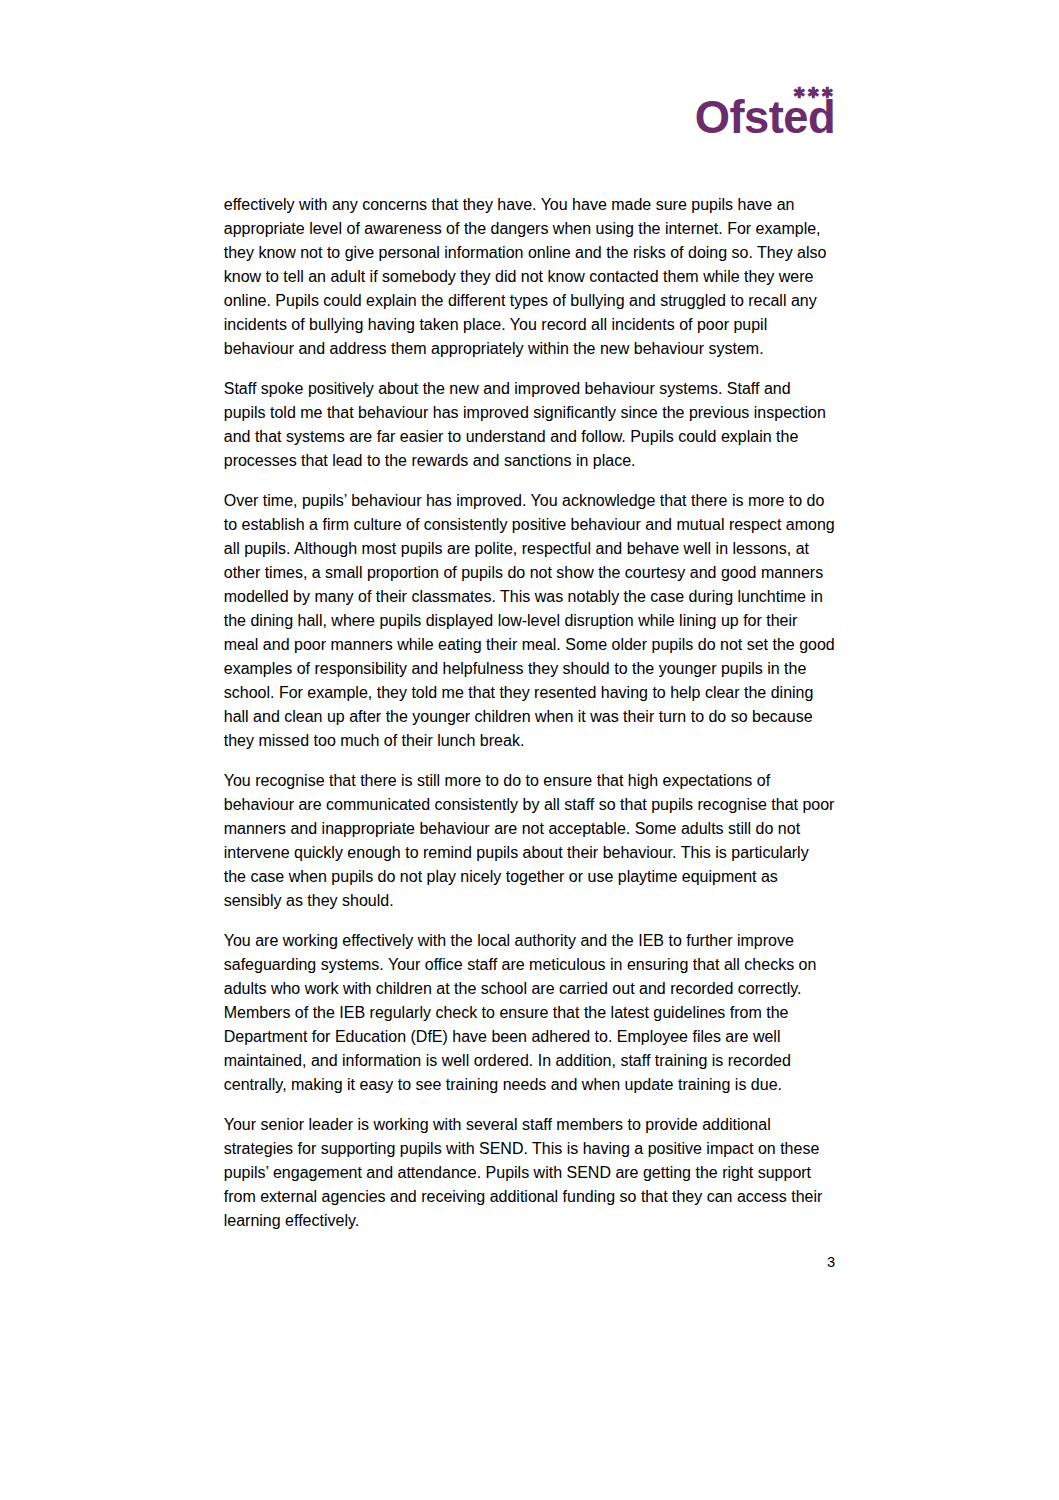✱✱✱ Ofsted
effectively with any concerns that they have. You have made sure pupils have an appropriate level of awareness of the dangers when using the internet. For example, they know not to give personal information online and the risks of doing so. They also know to tell an adult if somebody they did not know contacted them while they were online. Pupils could explain the different types of bullying and struggled to recall any incidents of bullying having taken place. You record all incidents of poor pupil behaviour and address them appropriately within the new behaviour system.
Staff spoke positively about the new and improved behaviour systems. Staff and pupils told me that behaviour has improved significantly since the previous inspection and that systems are far easier to understand and follow. Pupils could explain the processes that lead to the rewards and sanctions in place.
Over time, pupils’ behaviour has improved. You acknowledge that there is more to do to establish a firm culture of consistently positive behaviour and mutual respect among all pupils. Although most pupils are polite, respectful and behave well in lessons, at other times, a small proportion of pupils do not show the courtesy and good manners modelled by many of their classmates. This was notably the case during lunchtime in the dining hall, where pupils displayed low-level disruption while lining up for their meal and poor manners while eating their meal. Some older pupils do not set the good examples of responsibility and helpfulness they should to the younger pupils in the school. For example, they told me that they resented having to help clear the dining hall and clean up after the younger children when it was their turn to do so because they missed too much of their lunch break.
You recognise that there is still more to do to ensure that high expectations of behaviour are communicated consistently by all staff so that pupils recognise that poor manners and inappropriate behaviour are not acceptable. Some adults still do not intervene quickly enough to remind pupils about their behaviour. This is particularly the case when pupils do not play nicely together or use playtime equipment as sensibly as they should.
You are working effectively with the local authority and the IEB to further improve safeguarding systems. Your office staff are meticulous in ensuring that all checks on adults who work with children at the school are carried out and recorded correctly. Members of the IEB regularly check to ensure that the latest guidelines from the Department for Education (DfE) have been adhered to. Employee files are well maintained, and information is well ordered. In addition, staff training is recorded centrally, making it easy to see training needs and when update training is due.
Your senior leader is working with several staff members to provide additional strategies for supporting pupils with SEND. This is having a positive impact on these pupils’ engagement and attendance. Pupils with SEND are getting the right support from external agencies and receiving additional funding so that they can access their learning effectively.
3